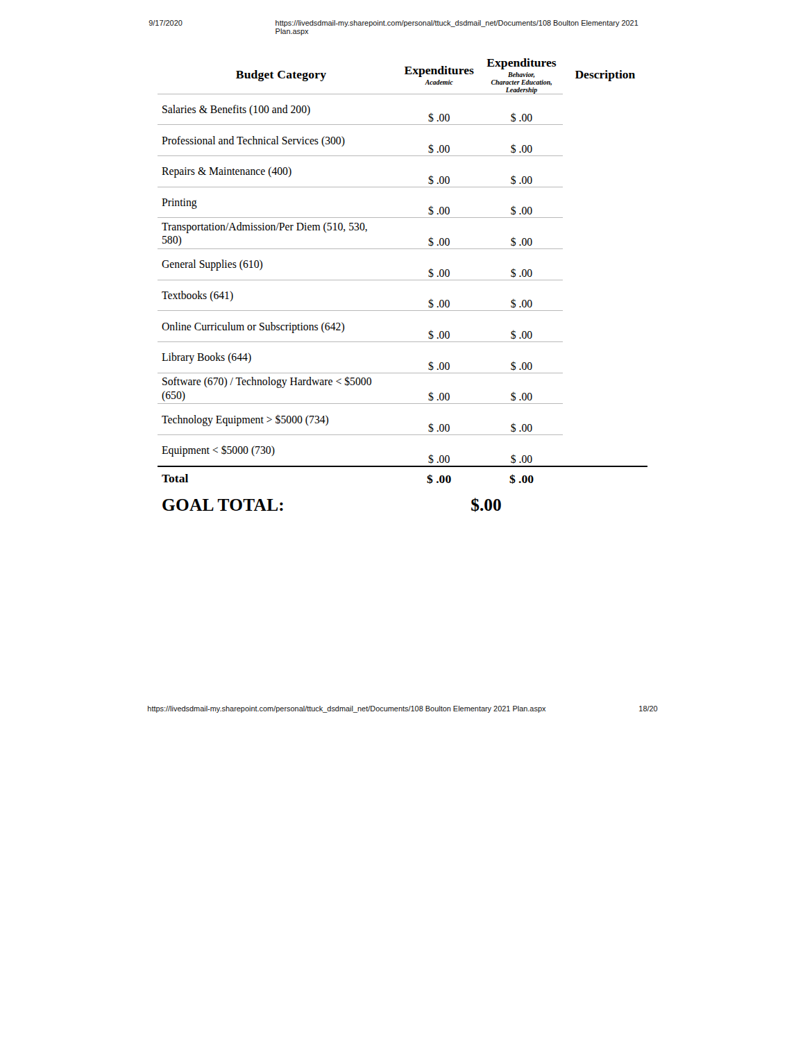9/17/2020
https://livedsdmail-my.sharepoint.com/personal/ttuck_dsdmail_net/Documents/108 Boulton Elementary 2021 Plan.aspx
| Budget Category | Expenditures Academic | Expenditures Behavior, Character Education, Leadership | Description |
| --- | --- | --- | --- |
| Salaries & Benefits (100 and 200) | $ .00 | $ .00 | |
| Professional and Technical Services (300) | $ .00 | $ .00 | |
| Repairs & Maintenance (400) | $ .00 | $ .00 | |
| Printing | $ .00 | $ .00 | |
| Transportation/Admission/Per Diem (510, 530, 580) | $ .00 | $ .00 | |
| General Supplies (610) | $ .00 | $ .00 | |
| Textbooks (641) | $ .00 | $ .00 | |
| Online Curriculum or Subscriptions (642) | $ .00 | $ .00 | |
| Library Books (644) | $ .00 | $ .00 | |
| Software (670) / Technology Hardware < $5000 (650) | $ .00 | $ .00 | |
| Technology Equipment > $5000 (734) | $ .00 | $ .00 | |
| Equipment < $5000 (730) | $ .00 | $ .00 | |
| Total | $ .00 | $ .00 | |
GOAL TOTAL:
$.00
https://livedsdmail-my.sharepoint.com/personal/ttuck_dsdmail_net/Documents/108 Boulton Elementary 2021 Plan.aspx
18/20